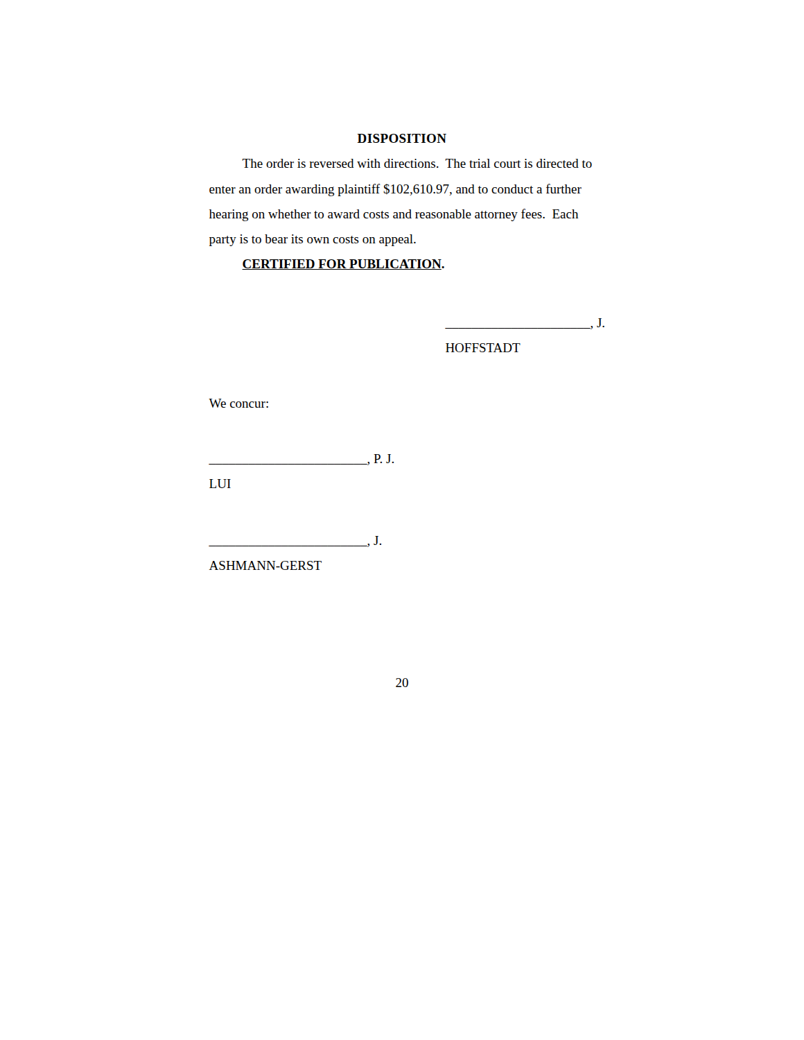DISPOSITION
The order is reversed with directions. The trial court is directed to enter an order awarding plaintiff $102,610.97, and to conduct a further hearing on whether to award costs and reasonable attorney fees. Each party is to bear its own costs on appeal.
CERTIFIED FOR PUBLICATION.
______________________, J.
HOFFSTADT
We concur:
________________________, P. J.
LUI
________________________, J.
ASHMANN-GERST
20